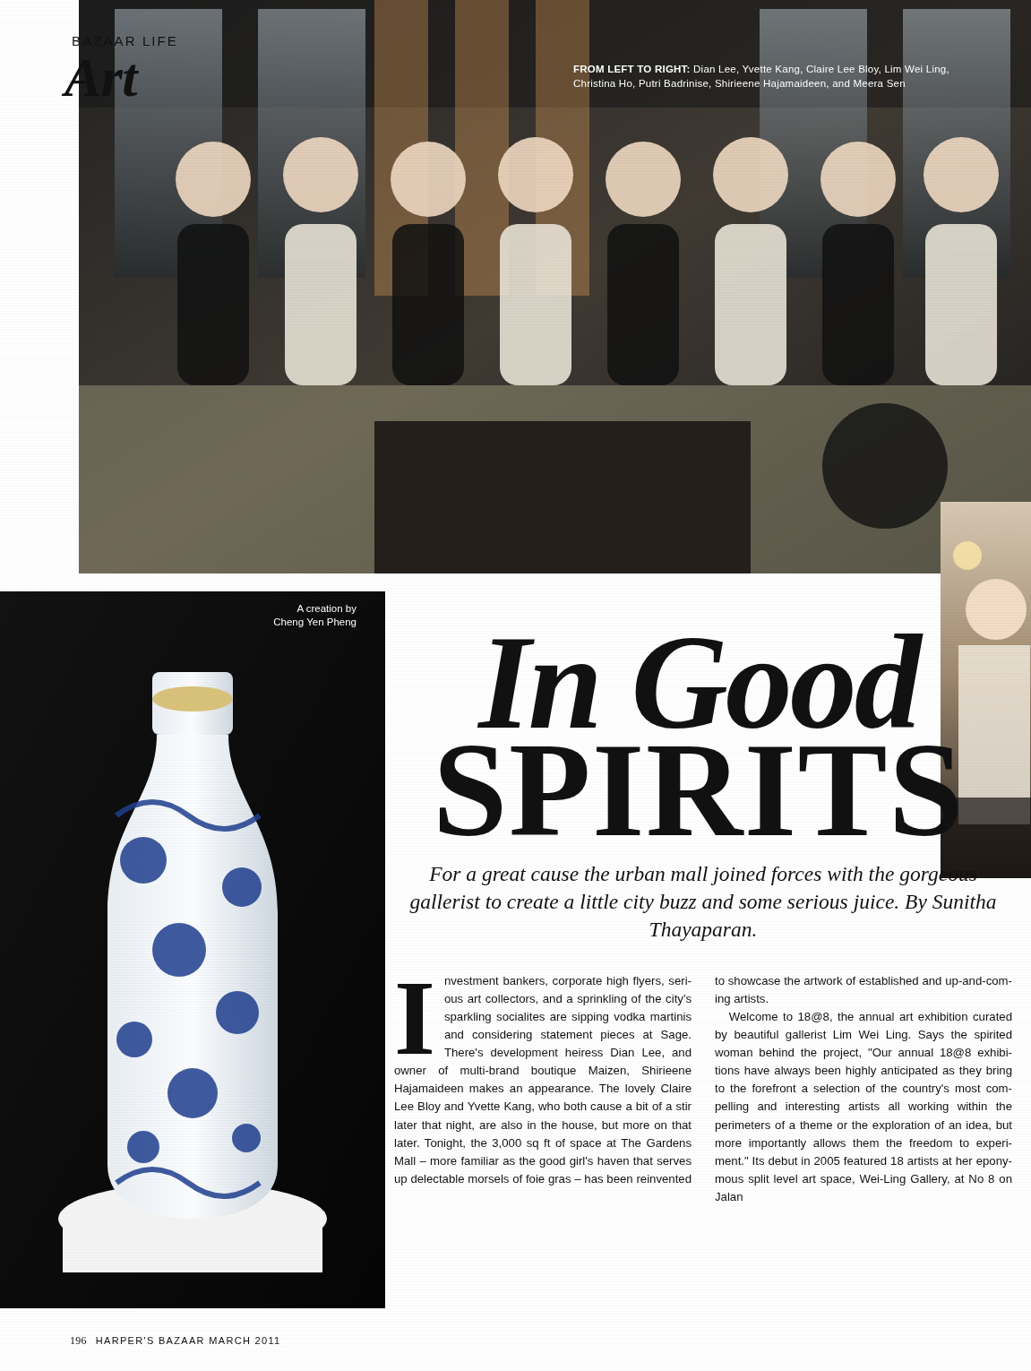Bazaar Life
Art
FROM LEFT TO RIGHT: Dian Lee, Yvette Kang, Claire Lee Bloy, Lim Wei Ling, Christina Ho, Putri Badrinise, Shirieene Hajamaideen, and Meera Sen
A creation by
Cheng Yen Pheng
In Good
Spirits
For a great cause the urban mall joined forces with the gorgeous gallerist to create a little city buzz and some serious juice. By Sunitha Thayaparan.
Investment bankers, corporate high flyers, serious art collectors, and a sprinkling of the city's sparkling socialites are sipping vodka martinis and considering statement pieces at Sage. There's development heiress Dian Lee, and owner of multi-brand boutique Maizen, Shirieene Hajamaideen makes an appearance. The lovely Claire Lee Bloy and Yvette Kang, who both cause a bit of a stir later that night, are also in the house, but more on that later. Tonight, the 3,000 sq ft of space at The Gardens Mall – more familiar as the good girl's haven that serves up delectable morsels of foie gras – has been reinvented to showcase the artwork of established and up-and-coming artists.
Welcome to 18@8, the annual art exhibition curated by beautiful gallerist Lim Wei Ling. Says the spirited woman behind the project, "Our annual 18@8 exhibitions have always been highly anticipated as they bring to the forefront a selection of the country's most compelling and interesting artists all working within the perimeters of a theme or the exploration of an idea, but more importantly allows them the freedom to experiment." Its debut in 2005 featured 18 artists at her eponymous split level art space, Wei-Ling Gallery, at No 8 on Jalan
196 Harper's Bazaar March 2011